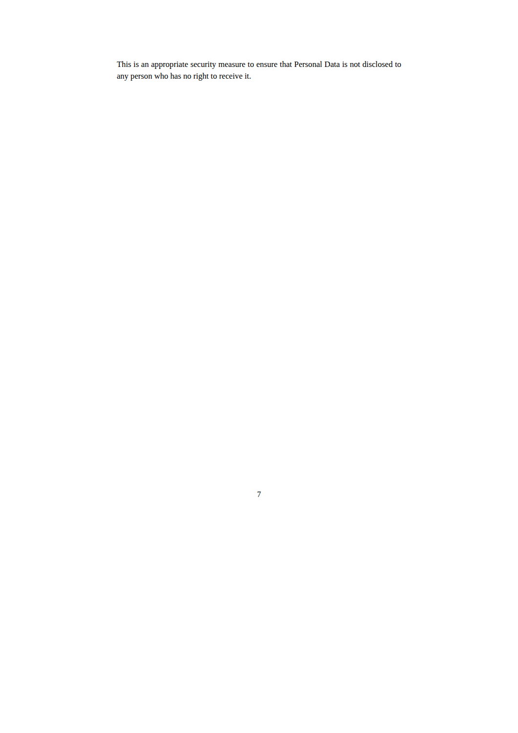This is an appropriate security measure to ensure that Personal Data is not disclosed to any person who has no right to receive it.
7